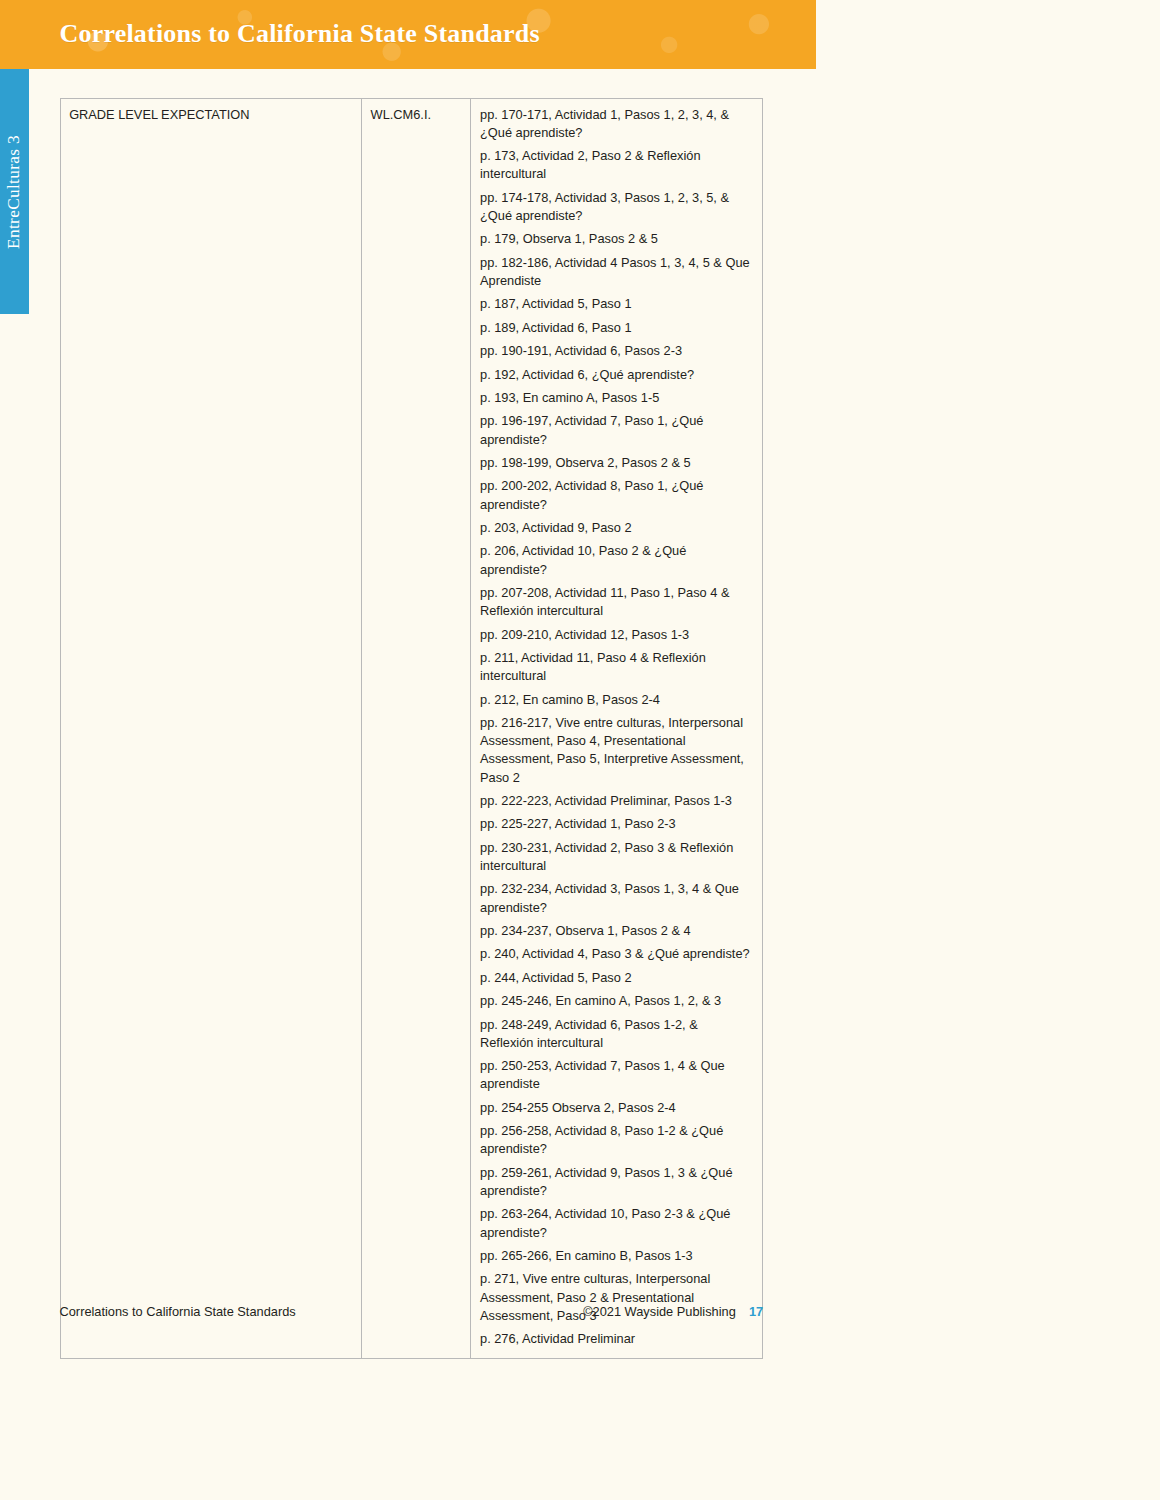Correlations to California State Standards
EntreCulturas 3
| GRADE LEVEL EXPECTATION | WL.CM6.I. | pp. 170-171, Actividad 1, Pasos 1, 2, 3, 4, & ¿Qué aprendiste? p. 173, Actividad 2, Paso 2 & Reflexión intercultural pp. 174-178, Actividad 3, Pasos 1, 2, 3, 5, & ¿Qué aprendiste? p. 179, Observa 1, Pasos 2 & 5 pp. 182-186, Actividad 4 Pasos 1, 3, 4, 5 & Que Aprendiste p. 187, Actividad 5, Paso 1 p. 189, Actividad 6, Paso 1 pp. 190-191, Actividad 6, Pasos 2-3 p. 192, Actividad 6, ¿Qué aprendiste? p. 193, En camino A, Pasos 1-5 pp. 196-197, Actividad 7, Paso 1, ¿Qué aprendiste? pp. 198-199, Observa 2, Pasos 2 & 5 pp. 200-202, Actividad 8, Paso 1, ¿Qué aprendiste? p. 203, Actividad 9, Paso 2 p. 206, Actividad 10, Paso 2 & ¿Qué aprendiste? pp. 207-208, Actividad 11, Paso 1, Paso 4 & Reflexión intercultural pp. 209-210, Actividad 12, Pasos 1-3 p. 211, Actividad 11, Paso 4 & Reflexión intercultural p. 212, En camino B, Pasos 2-4 pp. 216-217, Vive entre culturas, Interpersonal Assessment, Paso 4, Presentational Assessment, Paso 5, Interpretive Assessment, Paso 2 pp. 222-223, Actividad Preliminar, Pasos 1-3 pp. 225-227, Actividad 1, Paso 2-3 pp. 230-231, Actividad 2, Paso 3 & Reflexión intercultural pp. 232-234, Actividad 3, Pasos 1, 3, 4 & Que aprendiste? pp. 234-237, Observa 1, Pasos 2 & 4 p. 240, Actividad 4, Paso 3 & ¿Qué aprendiste? p. 244, Actividad 5, Paso 2 pp. 245-246, En camino A, Pasos 1, 2, & 3 pp. 248-249, Actividad 6, Pasos 1-2, & Reflexión intercultural pp. 250-253, Actividad 7, Pasos 1, 4 & Que aprendiste pp. 254-255 Observa 2, Pasos 2-4 pp. 256-258, Actividad 8, Paso 1-2 & ¿Qué aprendiste? pp. 259-261, Actividad 9, Pasos 1, 3 & ¿Qué aprendiste? pp. 263-264, Actividad 10, Paso 2-3 & ¿Qué aprendiste? pp. 265-266, En camino B, Pasos 1-3 p. 271, Vive entre culturas, Interpersonal Assessment, Paso 2 & Presentational Assessment, Paso 3 p. 276, Actividad Preliminar |
Correlations to California State Standards
©2021 Wayside Publishing 17